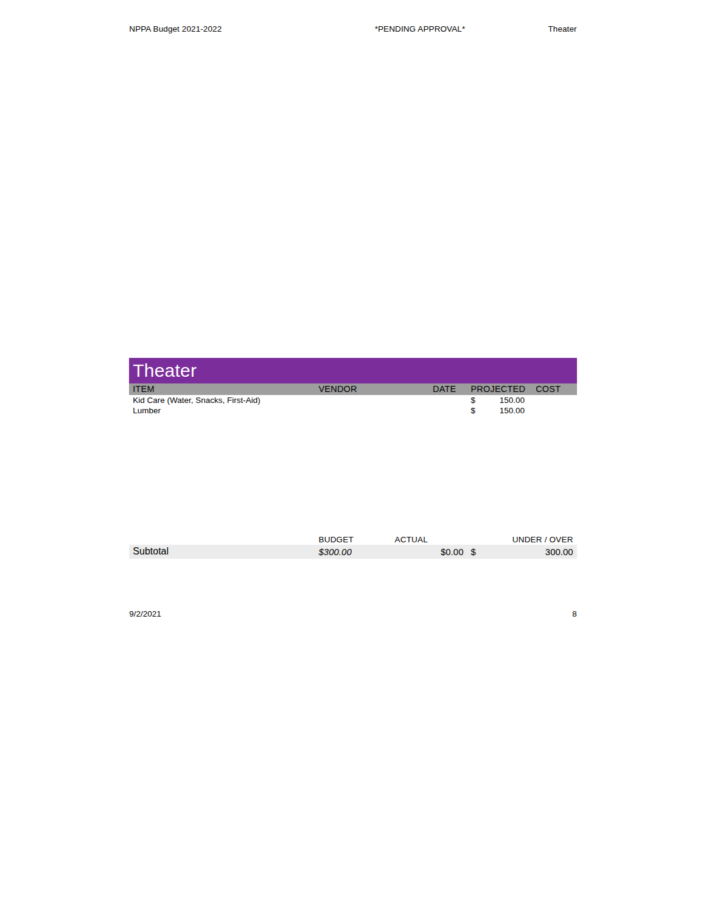NPPA Budget 2021-2022
*PENDING APPROVAL*
Theater
Theater
| ITEM | VENDOR | DATE | PROJECTED | COST |
| --- | --- | --- | --- | --- |
| Kid Care (Water, Snacks, First-Aid) | | | $ 150.00 | |
| Lumber | | | $ 150.00 | |
| | BUDGET | ACTUAL | UNDER / OVER |
| --- | --- | --- | --- |
| Subtotal | $300.00 | $0.00 | $ 300.00 |
9/2/2021
8